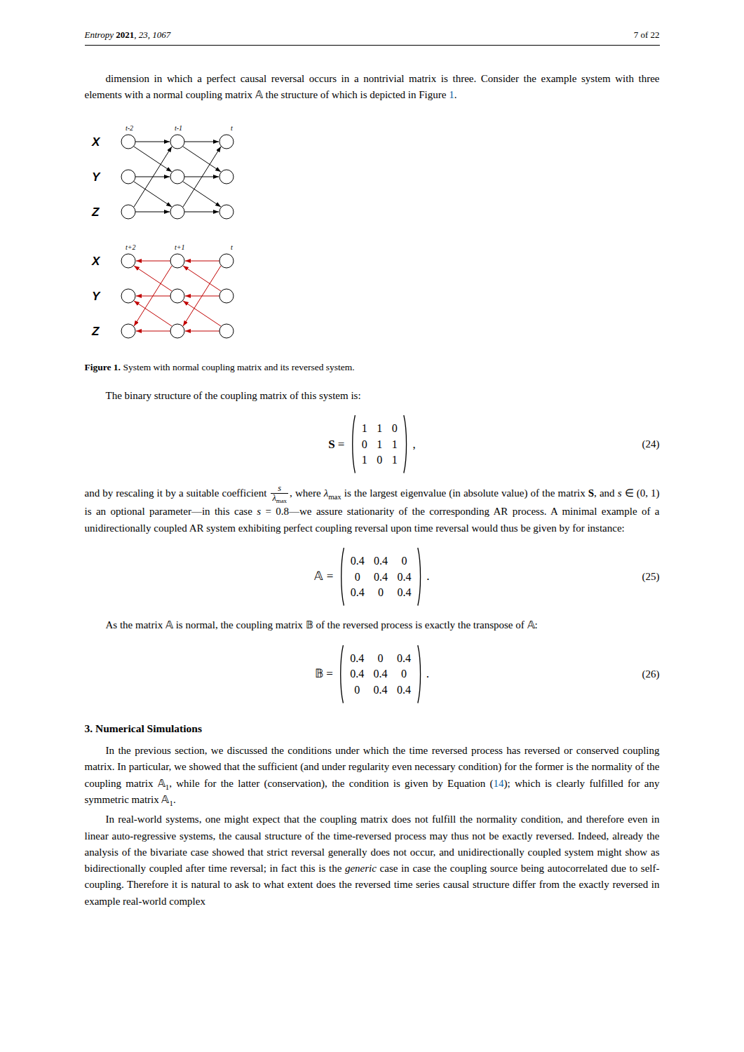Entropy 2021, 23, 1067 7 of 22
dimension in which a perfect causal reversal occurs in a nontrivial matrix is three. Consider the example system with three elements with a normal coupling matrix 𝔸 the structure of which is depicted in Figure 1.
t-2 t-1 t X Y Z t+2 t+1 t X Y Z
Figure 1. System with normal coupling matrix and its reversed system.
The binary structure of the coupling matrix of this system is:
S =
| 1 | 1 | 0 |
| 0 | 1 | 1 |
| 1 | 0 | 1 |
,
(24)
and by rescaling it by a suitable coefficient sλmax, where λmax is the largest eigenvalue (in absolute value) of the matrix S, and s ∈ (0, 1) is an optional parameter—in this case s = 0.8—we assure stationarity of the corresponding AR process. A minimal example of a unidirectionally coupled AR system exhibiting perfect coupling reversal upon time reversal would thus be given by for instance:
𝔸 =
| 0.4 | 0.4 | 0 |
| 0 | 0.4 | 0.4 |
| 0.4 | 0 | 0.4 |
.
(25)
As the matrix 𝔸 is normal, the coupling matrix 𝔹 of the reversed process is exactly the transpose of 𝔸:
𝔹 =
| 0.4 | 0 | 0.4 |
| 0.4 | 0.4 | 0 |
| 0 | 0.4 | 0.4 |
.
(26)
3. Numerical Simulations
In the previous section, we discussed the conditions under which the time reversed process has reversed or conserved coupling matrix. In particular, we showed that the sufficient (and under regularity even necessary condition) for the former is the normality of the coupling matrix 𝔸1, while for the latter (conservation), the condition is given by Equation (14); which is clearly fulfilled for any symmetric matrix 𝔸1.
In real-world systems, one might expect that the coupling matrix does not fulfill the normality condition, and therefore even in linear auto-regressive systems, the causal structure of the time-reversed process may thus not be exactly reversed. Indeed, already the analysis of the bivariate case showed that strict reversal generally does not occur, and unidirectionally coupled system might show as bidirectionally coupled after time reversal; in fact this is the generic case in case the coupling source being autocorrelated due to self-coupling. Therefore it is natural to ask to what extent does the reversed time series causal structure differ from the exactly reversed in example real-world complex